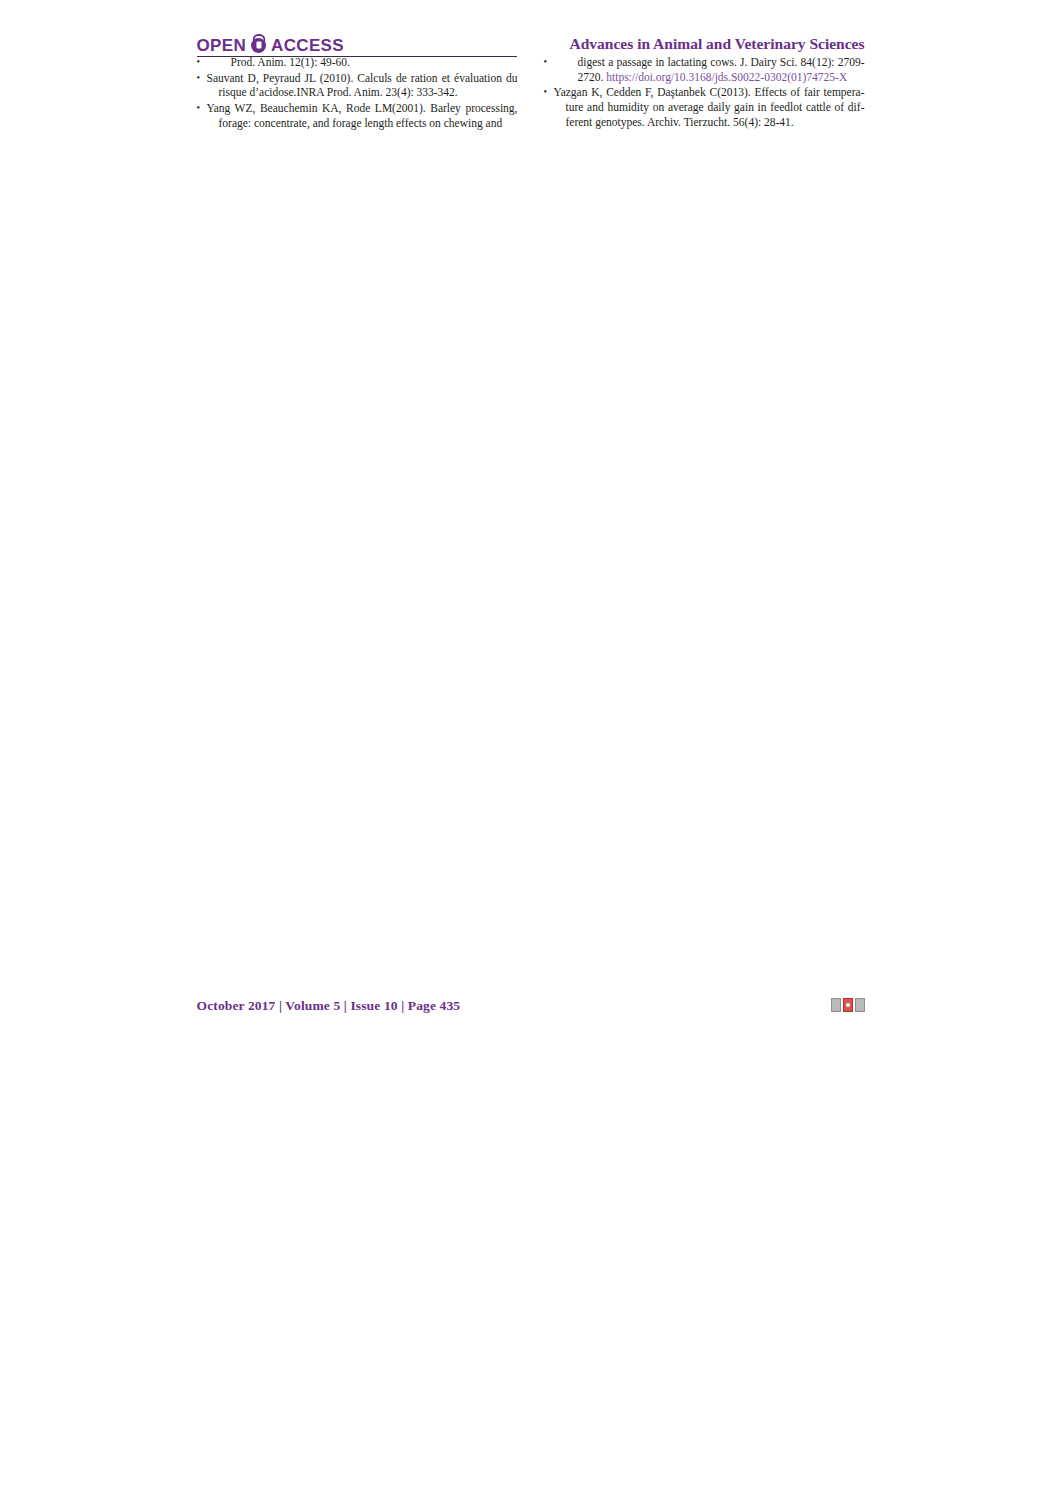OPEN ACCESS
Advances in Animal and Veterinary Sciences
Prod. Anim. 12(1): 49-60.
Sauvant D, Peyraud JL (2010). Calculs de ration et évaluation du risque d’acidose.INRA Prod. Anim. 23(4): 333-342.
Yang WZ, Beauchemin KA, Rode LM(2001). Barley processing, forage: concentrate, and forage length effects on chewing and
digest a passage in lactating cows. J. Dairy Sci. 84(12): 2709-2720. https://doi.org/10.3168/jds.S0022-0302(01)74725-X
Yazgan K, Cedden F, Daştanbek C(2013). Effects of fair temperature and humidity on average daily gain in feedlot cattle of different genotypes. Archiv. Tierzucht. 56(4): 28-41.
October 2017 | Volume 5 | Issue 10 | Page 435